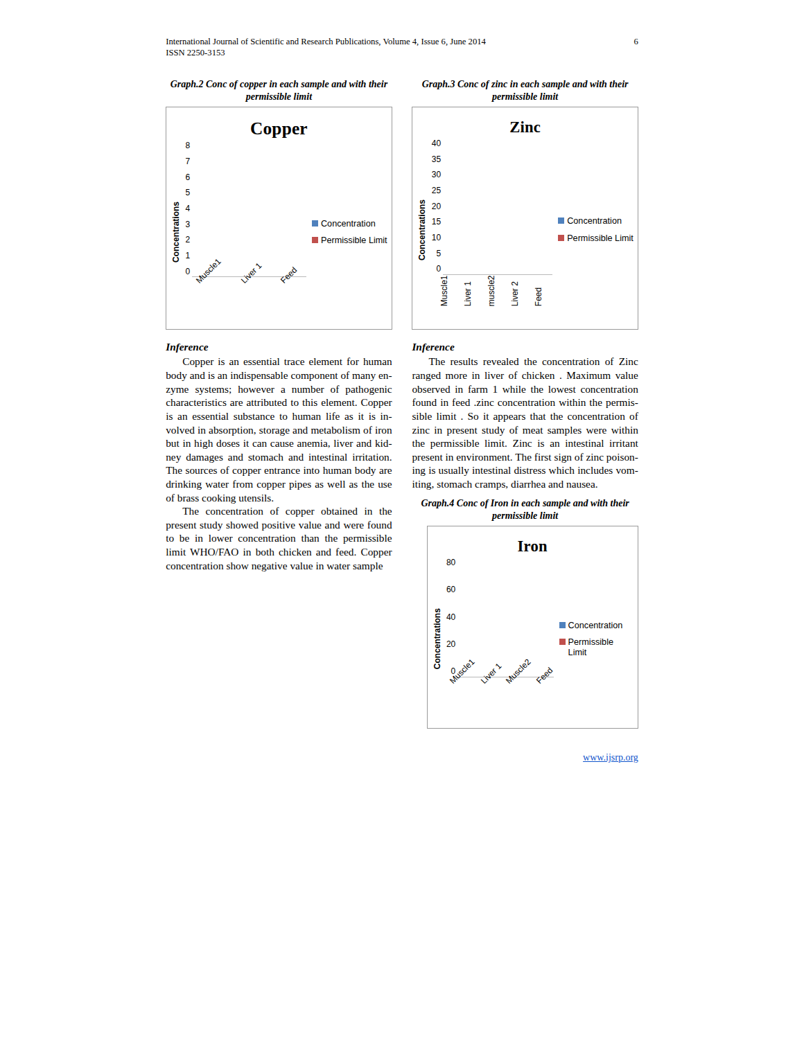International Journal of Scientific and Research Publications, Volume 4, Issue 6, June 2014
ISSN 2250-3153 6
Graph.2 Conc of copper in each sample and with their permissible limit
Copper
Concentrations
876543210
Muscle1 Liver 1 Feed
Concentration
Permissible Limit
Inference
Copper is an essential trace element for human body and is an indispensable component of many enzyme systems; however a number of pathogenic characteristics are attributed to this element. Copper is an essential substance to human life as it is involved in absorption, storage and metabolism of iron but in high doses it can cause anemia, liver and kidney damages and stomach and intestinal irritation. The sources of copper entrance into human body are drinking water from copper pipes as well as the use of brass cooking utensils.
The concentration of copper obtained in the present study showed positive value and were found to be in lower concentration than the permissible limit WHO/FAO in both chicken and feed. Copper concentration show negative value in water sample
Graph.3 Conc of zinc in each sample and with their permissible limit
Zinc
Concentrations
4035302520151050
Muscle1 Liver 1 muscle2 Liver 2 Feed
Concentration
Permissible Limit
Inference
The results revealed the concentration of Zinc ranged more in liver of chicken . Maximum value observed in farm 1 while the lowest concentration found in feed .zinc concentration within the permissible limit . So it appears that the concentration of zinc in present study of meat samples were within the permissible limit. Zinc is an intestinal irritant present in environment. The first sign of zinc poisoning is usually intestinal distress which includes vomiting, stomach cramps, diarrhea and nausea.
Graph.4 Conc of Iron in each sample and with their permissible limit
Iron
Concentrations
806040200
Muscle1 Liver 1 Muscle2 Feed
Concentration
Permissible Limit
www.ijsrp.org